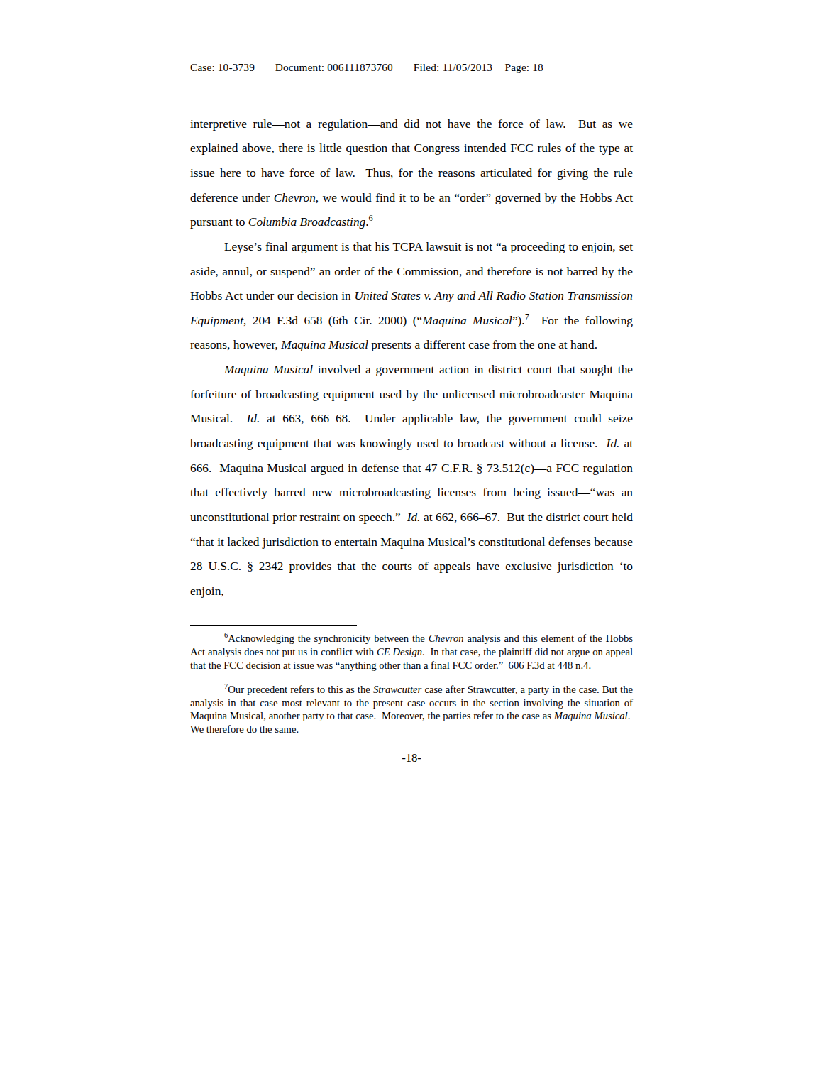Case: 10-3739 Document: 006111873760 Filed: 11/05/2013 Page: 18
interpretive rule—not a regulation—and did not have the force of law. But as we explained above, there is little question that Congress intended FCC rules of the type at issue here to have force of law. Thus, for the reasons articulated for giving the rule deference under Chevron, we would find it to be an “order” governed by the Hobbs Act pursuant to Columbia Broadcasting.6
Leyse’s final argument is that his TCPA lawsuit is not “a proceeding to enjoin, set aside, annul, or suspend” an order of the Commission, and therefore is not barred by the Hobbs Act under our decision in United States v. Any and All Radio Station Transmission Equipment, 204 F.3d 658 (6th Cir. 2000) (“Maquina Musical”).7 For the following reasons, however, Maquina Musical presents a different case from the one at hand.
Maquina Musical involved a government action in district court that sought the forfeiture of broadcasting equipment used by the unlicensed microbroadcaster Maquina Musical. Id. at 663, 666–68. Under applicable law, the government could seize broadcasting equipment that was knowingly used to broadcast without a license. Id. at 666. Maquina Musical argued in defense that 47 C.F.R. § 73.512(c)—a FCC regulation that effectively barred new microbroadcasting licenses from being issued—“was an unconstitutional prior restraint on speech.” Id. at 662, 666–67. But the district court held “that it lacked jurisdiction to entertain Maquina Musical’s constitutional defenses because 28 U.S.C. § 2342 provides that the courts of appeals have exclusive jurisdiction ‘to enjoin,
6Acknowledging the synchronicity between the Chevron analysis and this element of the Hobbs Act analysis does not put us in conflict with CE Design. In that case, the plaintiff did not argue on appeal that the FCC decision at issue was “anything other than a final FCC order.” 606 F.3d at 448 n.4.
7Our precedent refers to this as the Strawcutter case after Strawcutter, a party in the case. But the analysis in that case most relevant to the present case occurs in the section involving the situation of Maquina Musical, another party to that case. Moreover, the parties refer to the case as Maquina Musical. We therefore do the same.
-18-